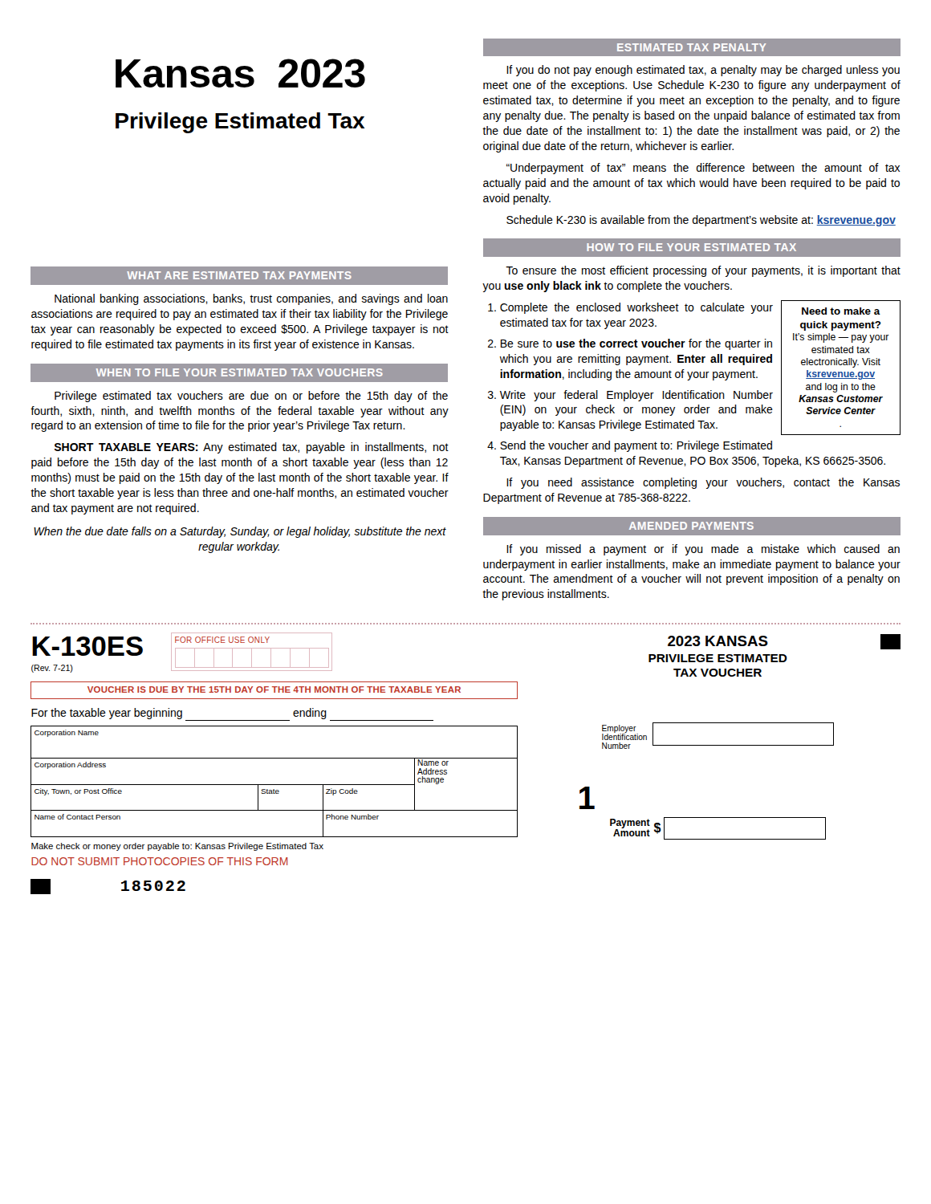Kansas 2023
Privilege Estimated Tax
WHAT ARE ESTIMATED TAX PAYMENTS
National banking associations, banks, trust companies, and savings and loan associations are required to pay an estimated tax if their tax liability for the Privilege tax year can reasonably be expected to exceed $500. A Privilege taxpayer is not required to file estimated tax payments in its first year of existence in Kansas.
WHEN TO FILE YOUR ESTIMATED TAX VOUCHERS
Privilege estimated tax vouchers are due on or before the 15th day of the fourth, sixth, ninth, and twelfth months of the federal taxable year without any regard to an extension of time to file for the prior year’s Privilege Tax return.
SHORT TAXABLE YEARS: Any estimated tax, payable in installments, not paid before the 15th day of the last month of a short taxable year (less than 12 months) must be paid on the 15th day of the last month of the short taxable year. If the short taxable year is less than three and one-half months, an estimated voucher and tax payment are not required.
When the due date falls on a Saturday, Sunday, or legal holiday, substitute the next regular workday.
ESTIMATED TAX PENALTY
If you do not pay enough estimated tax, a penalty may be charged unless you meet one of the exceptions. Use Schedule K-230 to figure any underpayment of estimated tax, to determine if you meet an exception to the penalty, and to figure any penalty due. The penalty is based on the unpaid balance of estimated tax from the due date of the installment to: 1) the date the installment was paid, or 2) the original due date of the return, whichever is earlier.
“Underpayment of tax” means the difference between the amount of tax actually paid and the amount of tax which would have been required to be paid to avoid penalty.
Schedule K-230 is available from the department’s website at: ksrevenue.gov
HOW TO FILE YOUR ESTIMATED TAX
To ensure the most efficient processing of your payments, it is important that you use only black ink to complete the vouchers.
Need to make a quick payment?
It’s simple — pay your estimated tax electronically. Visit
ksrevenue.gov
and log in to the
Kansas Customer Service Center
.
Complete the enclosed worksheet to calculate your estimated tax for tax year 2023.
Be sure to use the correct voucher for the quarter in which you are remitting payment. Enter all required information, including the amount of your payment.
Write your federal Employer Identification Number (EIN) on your check or money order and make payable to: Kansas Privilege Estimated Tax.
Send the voucher and payment to: Privilege Estimated Tax, Kansas Department of Revenue, PO Box 3506, Topeka, KS 66625-3506.
If you need assistance completing your vouchers, contact the Kansas Department of Revenue at 785-368-8222.
AMENDED PAYMENTS
If you missed a payment or if you made a mistake which caused an underpayment in earlier installments, make an immediate payment to balance your account. The amendment of a voucher will not prevent imposition of a penalty on the previous installments.
K-130ES
(Rev. 7-21)
FOR OFFICE USE ONLY
VOUCHER IS DUE BY THE 15TH DAY OF THE 4TH MONTH OF THE TAXABLE YEAR
For the taxable year beginning ending
| Corporation Name |
| Corporation Address | Name or Address change |
| City, Town, or Post Office | State | Zip Code |
| Name of Contact Person | Phone Number |
Make check or money order payable to: Kansas Privilege Estimated Tax
DO NOT SUBMIT PHOTOCOPIES OF THIS FORM
2023 KANSAS
PRIVILEGE ESTIMATED
TAX VOUCHER
Employer
Identification
Number
1
Payment
Amount
$
185022